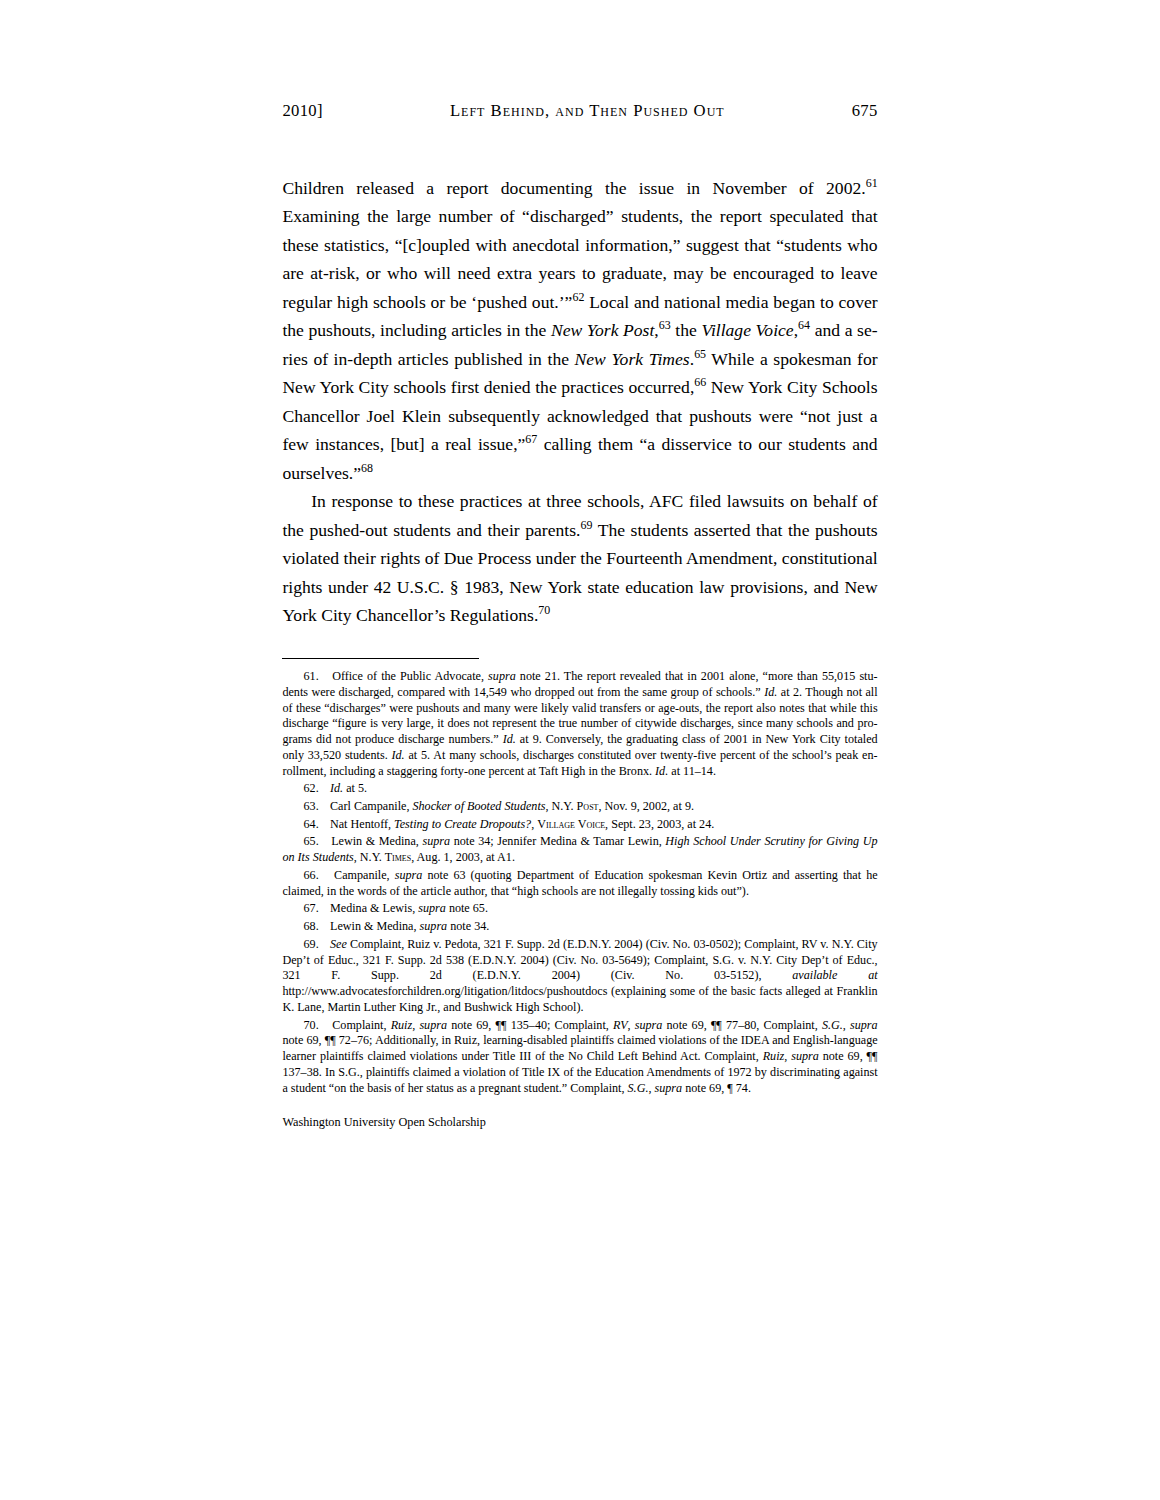2010] Left Behind, and Then Pushed Out 675
Children released a report documenting the issue in November of 2002.61 Examining the large number of “discharged” students, the report speculated that these statistics, “[c]oupled with anecdotal information,” suggest that “students who are at-risk, or who will need extra years to graduate, may be encouraged to leave regular high schools or be ‘pushed out.’”62 Local and national media began to cover the pushouts, including articles in the New York Post,63 the Village Voice,64 and a series of in-depth articles published in the New York Times.65 While a spokesman for New York City schools first denied the practices occurred,66 New York City Schools Chancellor Joel Klein subsequently acknowledged that pushouts were “not just a few instances, [but] a real issue,”67 calling them “a disservice to our students and ourselves.”68
In response to these practices at three schools, AFC filed lawsuits on behalf of the pushed-out students and their parents.69 The students asserted that the pushouts violated their rights of Due Process under the Fourteenth Amendment, constitutional rights under 42 U.S.C. § 1983, New York state education law provisions, and New York City Chancellor’s Regulations.70
61. Office of the Public Advocate, supra note 21. The report revealed that in 2001 alone, “more than 55,015 students were discharged, compared with 14,549 who dropped out from the same group of schools.” Id. at 2. Though not all of these “discharges” were pushouts and many were likely valid transfers or age-outs, the report also notes that while this discharge “figure is very large, it does not represent the true number of citywide discharges, since many schools and programs did not produce discharge numbers.” Id. at 9. Conversely, the graduating class of 2001 in New York City totaled only 33,520 students. Id. at 5. At many schools, discharges constituted over twenty-five percent of the school’s peak enrollment, including a staggering forty-one percent at Taft High in the Bronx. Id. at 11–14.
62. Id. at 5.
63. Carl Campanile, Shocker of Booted Students, N.Y. Post, Nov. 9, 2002, at 9.
64. Nat Hentoff, Testing to Create Dropouts?, Village Voice, Sept. 23, 2003, at 24.
65. Lewin & Medina, supra note 34; Jennifer Medina & Tamar Lewin, High School Under Scrutiny for Giving Up on Its Students, N.Y. Times, Aug. 1, 2003, at A1.
66. Campanile, supra note 63 (quoting Department of Education spokesman Kevin Ortiz and asserting that he claimed, in the words of the article author, that “high schools are not illegally tossing kids out”).
67. Medina & Lewis, supra note 65.
68. Lewin & Medina, supra note 34.
69. See Complaint, Ruiz v. Pedota, 321 F. Supp. 2d (E.D.N.Y. 2004) (Civ. No. 03-0502); Complaint, RV v. N.Y. City Dep’t of Educ., 321 F. Supp. 2d 538 (E.D.N.Y. 2004) (Civ. No. 03-5649); Complaint, S.G. v. N.Y. City Dep’t of Educ., 321 F. Supp. 2d (E.D.N.Y. 2004) (Civ. No. 03-5152), available at http://www.advocatesforchildren.org/litigation/litdocs/pushoutdocs (explaining some of the basic facts alleged at Franklin K. Lane, Martin Luther King Jr., and Bushwick High School).
70. Complaint, Ruiz, supra note 69, ¶¶ 135–40; Complaint, RV, supra note 69, ¶¶ 77–80, Complaint, S.G., supra note 69, ¶¶ 72–76; Additionally, in Ruiz, learning-disabled plaintiffs claimed violations of the IDEA and English-language learner plaintiffs claimed violations under Title III of the No Child Left Behind Act. Complaint, Ruiz, supra note 69, ¶¶ 137–38. In S.G., plaintiffs claimed a violation of Title IX of the Education Amendments of 1972 by discriminating against a student “on the basis of her status as a pregnant student.” Complaint, S.G., supra note 69, ¶ 74.
Washington University Open Scholarship